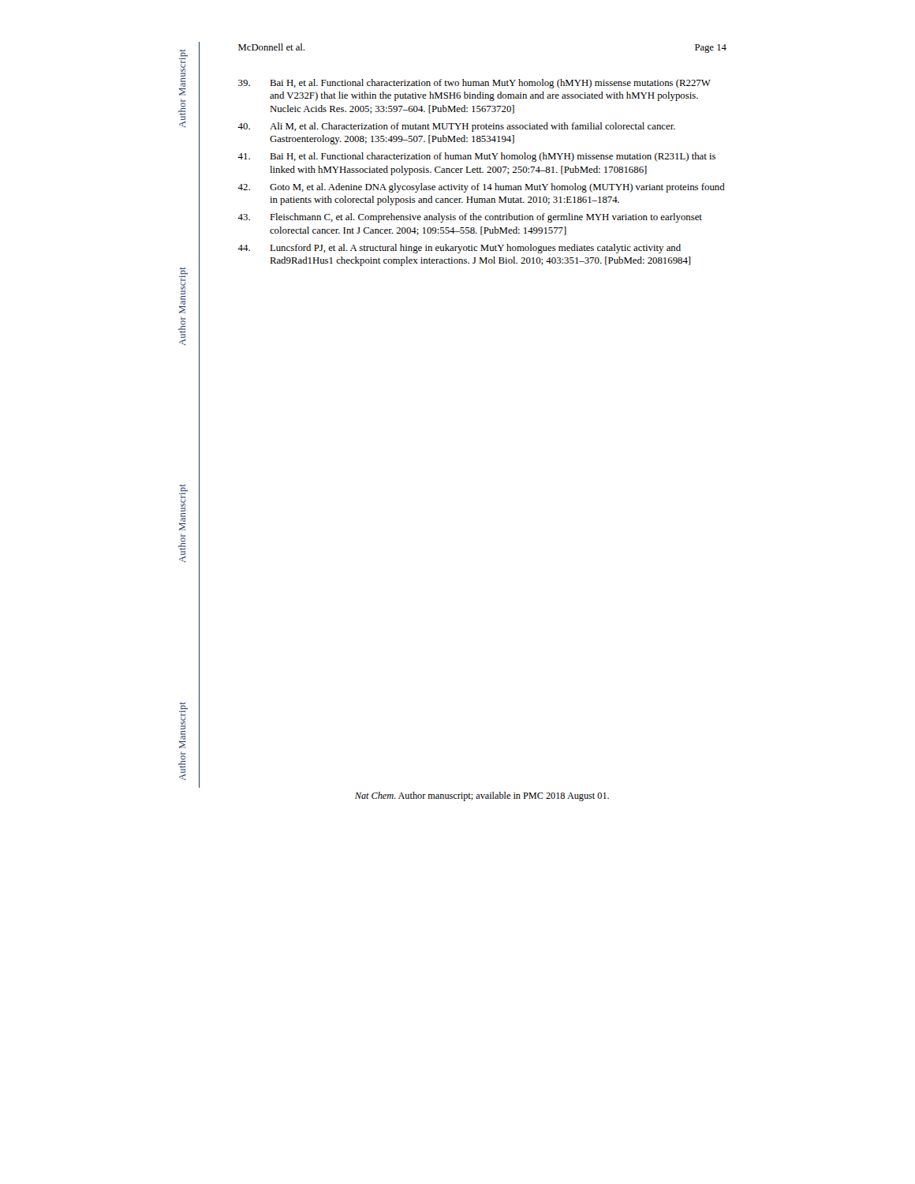Author Manuscript Author Manuscript Author Manuscript Author Manuscript
McDonnell et al.
Page 14
39. Bai H, et al. Functional characterization of two human MutY homolog (hMYH) missense mutations (R227W and V232F) that lie within the putative hMSH6 binding domain and are associated with hMYH polyposis. Nucleic Acids Res. 2005; 33:597–604. [PubMed: 15673720]
40. Ali M, et al. Characterization of mutant MUTYH proteins associated with familial colorectal cancer. Gastroenterology. 2008; 135:499–507. [PubMed: 18534194]
41. Bai H, et al. Functional characterization of human MutY homolog (hMYH) missense mutation (R231L) that is linked with hMYHassociated polyposis. Cancer Lett. 2007; 250:74–81. [PubMed: 17081686]
42. Goto M, et al. Adenine DNA glycosylase activity of 14 human MutY homolog (MUTYH) variant proteins found in patients with colorectal polyposis and cancer. Human Mutat. 2010; 31:E1861–1874.
43. Fleischmann C, et al. Comprehensive analysis of the contribution of germline MYH variation to earlyonset colorectal cancer. Int J Cancer. 2004; 109:554–558. [PubMed: 14991577]
44. Luncsford PJ, et al. A structural hinge in eukaryotic MutY homologues mediates catalytic activity and Rad9Rad1Hus1 checkpoint complex interactions. J Mol Biol. 2010; 403:351–370. [PubMed: 20816984]
Nat Chem. Author manuscript; available in PMC 2018 August 01.